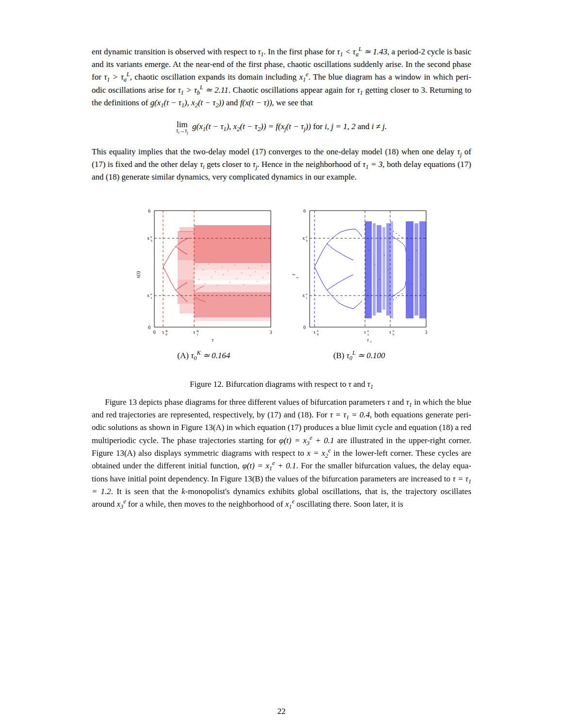ent dynamic transition is observed with respect to τ1. In the first phase for τ1 < τaL ≃ 1.43, a period-2 cycle is basic and its variants emerge. At the near-end of the first phase, chaotic oscillations suddenly arise. In the second phase for τ1 > τaL, chaotic oscillation expands its domain including x1e. The blue diagram has a window in which periodic oscillations arise for τ1 > τbL ≃ 2.11. Chaotic oscillations appear again for τ1 getting closer to 3. Returning to the definitions of g(x1(t − τ1), x2(t − τ2)) and f(x(t − τ)), we see that
lim τi→τj g(x1(t − τ1), x2(t − τ2)) = f(xj(t − τj)) for i, j = 1, 2 and i ≠ j.
This equality implies that the two-delay model (17) converges to the one-delay model (18) when one delay τj of (17) is fixed and the other delay τi gets closer to τj. Hence in the neighborhood of τ1 = 3, both delay equations (17) and (18) generate similar dynamics, very complicated dynamics in our example.
6 0 x 3 e x 1 e x(t) 0 τ 0 K τ 1 K 3 τ
(A) τ0K ≃ 0.164
6 0 x 3 e x 1 e τ 2 τ 0 L τ a L τ b L 3 τ 1
(B) τ0L ≃ 0.100
Figure 12. Bifurcation diagrams with respect to τ and τ1
Figure 13 depicts phase diagrams for three different values of bifurcation parameters τ and τ1 in which the blue and red trajectories are represented, respectively, by (17) and (18). For τ = τ1 = 0.4, both equations generate periodic solutions as shown in Figure 13(A) in which equation (17) produces a blue limit cycle and equation (18) a red multiperiodic cycle. The phase trajectories starting for φ(t) = x3e + 0.1 are illustrated in the upper-right corner. Figure 13(A) also displays symmetric diagrams with respect to x = x2e in the lower-left corner. These cycles are obtained under the different initial function, φ(t) = x1e + 0.1. For the smaller bifurcation values, the delay equations have initial point dependency. In Figure 13(B) the values of the bifurcation parameters are increased to τ = τ1 = 1.2. It is seen that the k-monopolist's dynamics exhibits global oscillations, that is, the trajectory oscillates around x3e for a while, then moves to the neighborhood of x1e oscillating there. Soon later, it is
22